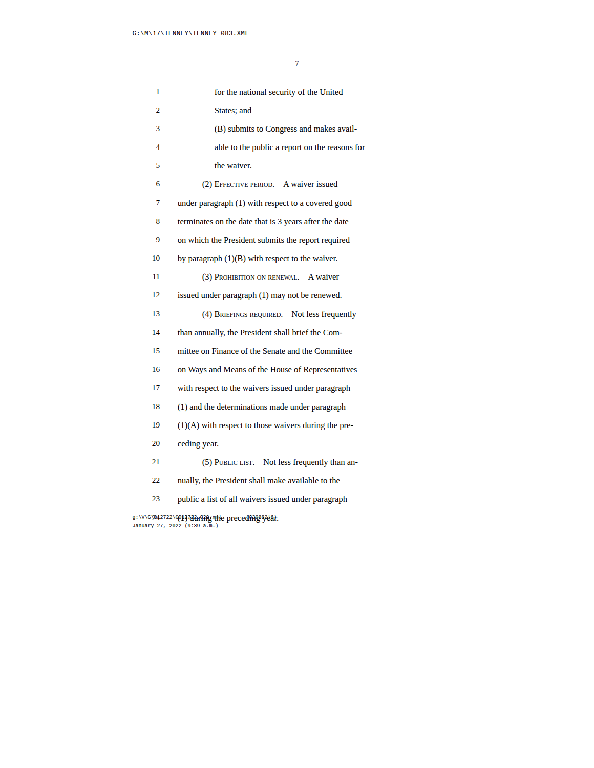G:\M\17\TENNEY\TENNEY_083.XML
7
| 1 | for the national security of the United |
| 2 | States; and |
| 3 | (B) submits to Congress and makes avail- |
| 4 | able to the public a report on the reasons for |
| 5 | the waiver. |
| 6 | (2) Effective period. —A waiver issued |
| 7 | under paragraph (1) with respect to a covered good |
| 8 | terminates on the date that is 3 years after the date |
| 9 | on which the President submits the report required |
| 10 | by paragraph (1)(B) with respect to the waiver. |
| 11 | (3) Prohibition on renewal. —A waiver |
| 12 | issued under paragraph (1) may not be renewed. |
| 13 | (4) Briefings required. —Not less frequently |
| 14 | than annually, the President shall brief the Com- |
| 15 | mittee on Finance of the Senate and the Committee |
| 16 | on Ways and Means of the House of Representatives |
| 17 | with respect to the waivers issued under paragraph |
| 18 | (1) and the determinations made under paragraph |
| 19 | (1)(A) with respect to those waivers during the pre- |
| 20 | ceding year. |
| 21 | (5) Public list. —Not less frequently than an- |
| 22 | nually, the President shall make available to the |
| 23 | public a list of all waivers issued under paragraph |
| 24 | (1) during the preceding year. |
g:\V\G\012722\G012722.029.xml (830382|6)
January 27, 2022 (9:39 a.m.)